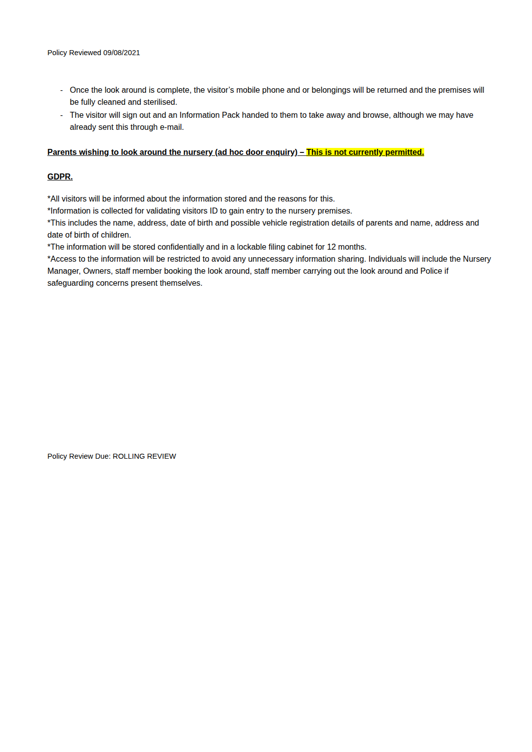Policy Reviewed 09/08/2021
Once the look around is complete, the visitor’s mobile phone and or belongings will be returned and the premises will be fully cleaned and sterilised.
The visitor will sign out and an Information Pack handed to them to take away and browse, although we may have already sent this through e-mail.
Parents wishing to look around the nursery (ad hoc door enquiry) – This is not currently permitted.
GDPR.
*All visitors will be informed about the information stored and the reasons for this.
*Information is collected for validating visitors ID to gain entry to the nursery premises.
*This includes the name, address, date of birth and possible vehicle registration details of parents and name, address and date of birth of children.
*The information will be stored confidentially and in a lockable filing cabinet for 12 months.
*Access to the information will be restricted to avoid any unnecessary information sharing. Individuals will include the Nursery Manager, Owners, staff member booking the look around, staff member carrying out the look around and Police if safeguarding concerns present themselves.
Policy Review Due: ROLLING REVIEW